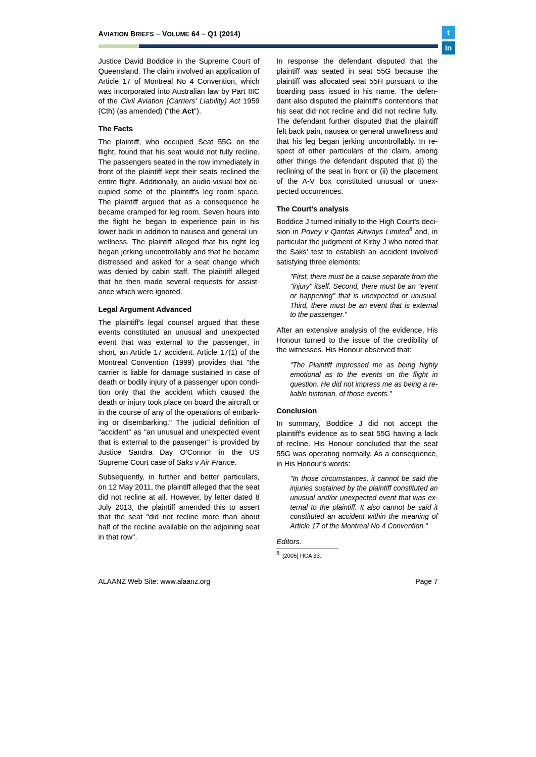AVIATION BRIEFS – VOLUME 64 – Q1 (2014)
t in
Justice David Boddice in the Supreme Court of Queensland. The claim involved an application of Article 17 of Montreal No 4 Convention, which was incorporated into Australian law by Part IIIC of the Civil Aviation (Carriers' Liability) Act 1959 (Cth) (as amended) ("the Act").
The Facts
The plaintiff, who occupied Seat 55G on the flight, found that his seat would not fully recline. The passengers seated in the row immediately in front of the plaintiff kept their seats reclined the entire flight. Additionally, an audio-visual box occupied some of the plaintiff's leg room space. The plaintiff argued that as a consequence he became cramped for leg room. Seven hours into the flight he began to experience pain in his lower back in addition to nausea and general unwellness. The plaintiff alleged that his right leg began jerking uncontrollably and that he became distressed and asked for a seat change which was denied by cabin staff. The plaintiff alleged that he then made several requests for assistance which were ignored.
Legal Argument Advanced
The plaintiff's legal counsel argued that these events constituted an unusual and unexpected event that was external to the passenger, in short, an Article 17 accident. Article 17(1) of the Montreal Convention (1999) provides that "the carrier is liable for damage sustained in case of death or bodily injury of a passenger upon condition only that the accident which caused the death or injury took place on board the aircraft or in the course of any of the operations of embarking or disembarking." The judicial definition of "accident" as "an unusual and unexpected event that is external to the passenger" is provided by Justice Sandra Day O'Connor in the US Supreme Court case of Saks v Air France.
Subsequently, in further and better particulars, on 12 May 2011, the plaintiff alleged that the seat did not recline at all. However, by letter dated 8 July 2013, the plaintiff amended this to assert that the seat "did not recline more than about half of the recline available on the adjoining seat in that row".
In response the defendant disputed that the plaintiff was seated in seat 55G because the plaintiff was allocated seat 55H pursuant to the boarding pass issued in his name. The defendant also disputed the plaintiff's contentions that his seat did not recline and did not recline fully. The defendant further disputed that the plaintiff felt back pain, nausea or general unwellness and that his leg began jerking uncontrollably. In respect of other particulars of the claim, among other things the defendant disputed that (i) the reclining of the seat in front or (ii) the placement of the A-V box constituted unusual or unexpected occurrences.
The Court's analysis
Boddice J turned initially to the High Court's decision in Povey v Qantas Airways Limited8 and, in particular the judgment of Kirby J who noted that the Saks' test to establish an accident involved satisfying three elements:
"First, there must be a cause separate from the "injury" itself. Second, there must be an "event or happening" that is unexpected or unusual. Third, there must be an event that is external to the passenger."
After an extensive analysis of the evidence, His Honour turned to the issue of the credibility of the witnesses. His Honour observed that:
"The Plaintiff impressed me as being highly emotional as to the events on the flight in question. He did not impress me as being a reliable historian, of those events."
Conclusion
In summary, Boddice J did not accept the plaintiff's evidence as to seat 55G having a lack of recline. His Honour concluded that the seat 55G was operating normally. As a consequence, in His Honour's words:
"In those circumstances, it cannot be said the injuries sustained by the plaintiff constituted an unusual and/or unexpected event that was external to the plaintiff. It also cannot be said it constituted an accident within the meaning of Article 17 of the Montreal No 4 Convention."
Editors.
8 [2005] HCA 33.
ALAANZ Web Site: www.alaanz.org
Page 7